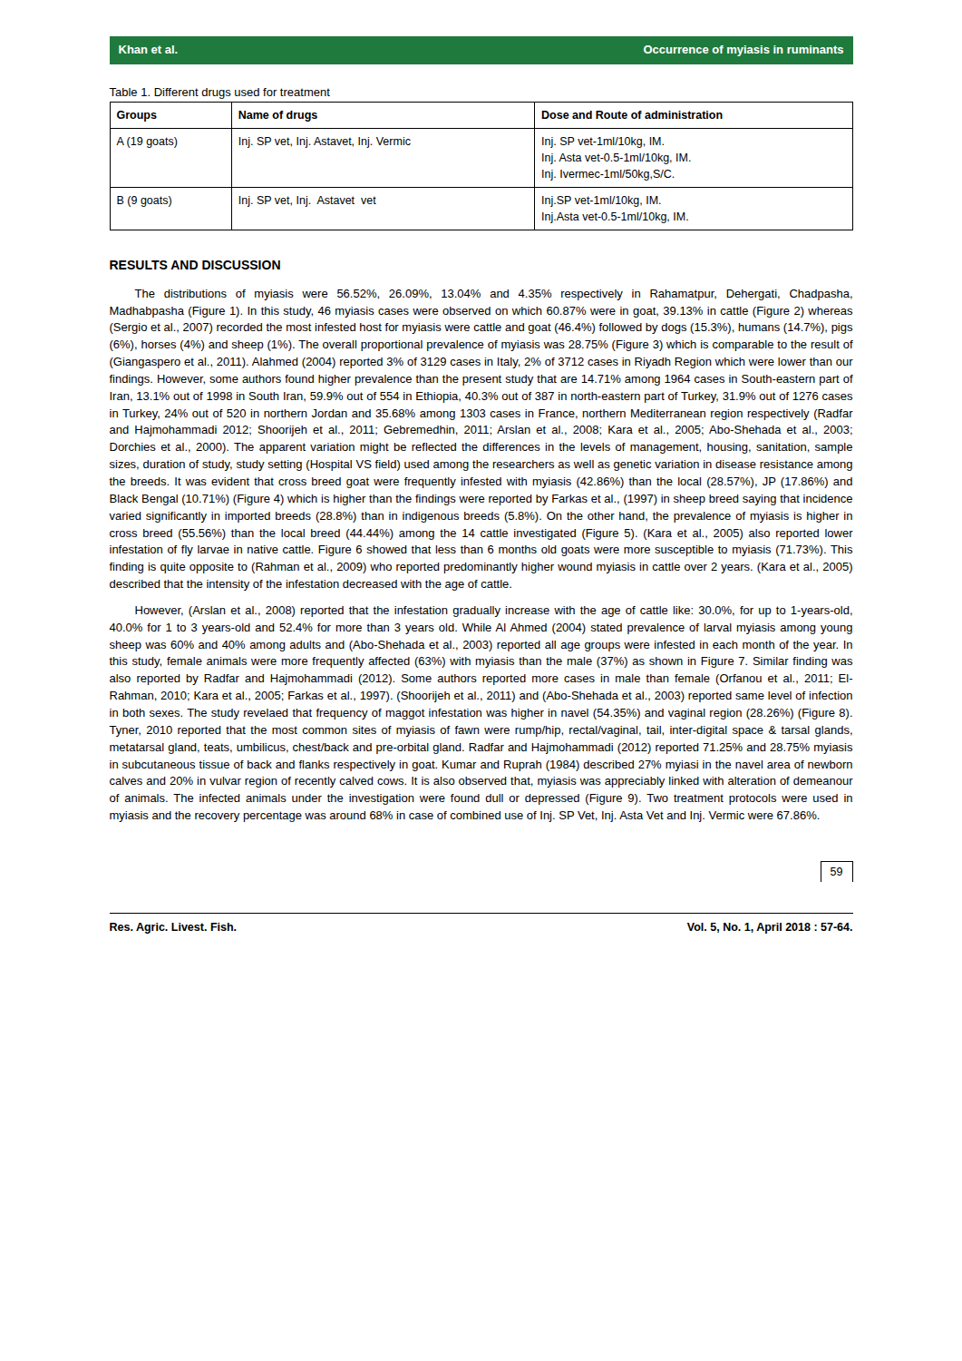Khan et al. Occurrence of myiasis in ruminants
Table 1. Different drugs used for treatment
| Groups | Name of drugs | Dose and Route of administration |
| --- | --- | --- |
| A (19 goats) | Inj. SP vet, Inj. Astavet, Inj. Vermic | Inj. SP vet-1ml/10kg, IM. Inj. Asta vet-0.5-1ml/10kg, IM. Inj. Ivermec-1ml/50kg,S/C. |
| B (9 goats) | Inj. SP vet, Inj. Astavet vet | Inj.SP vet-1ml/10kg, IM. Inj.Asta vet-0.5-1ml/10kg, IM. |
RESULTS AND DISCUSSION
The distributions of myiasis were 56.52%, 26.09%, 13.04% and 4.35% respectively in Rahamatpur, Dehergati, Chadpasha, Madhabpasha (Figure 1). In this study, 46 myiasis cases were observed on which 60.87% were in goat, 39.13% in cattle (Figure 2) whereas (Sergio et al., 2007) recorded the most infested host for myiasis were cattle and goat (46.4%) followed by dogs (15.3%), humans (14.7%), pigs (6%), horses (4%) and sheep (1%). The overall proportional prevalence of myiasis was 28.75% (Figure 3) which is comparable to the result of (Giangaspero et al., 2011). Alahmed (2004) reported 3% of 3129 cases in Italy, 2% of 3712 cases in Riyadh Region which were lower than our findings. However, some authors found higher prevalence than the present study that are 14.71% among 1964 cases in South-eastern part of Iran, 13.1% out of 1998 in South Iran, 59.9% out of 554 in Ethiopia, 40.3% out of 387 in north-eastern part of Turkey, 31.9% out of 1276 cases in Turkey, 24% out of 520 in northern Jordan and 35.68% among 1303 cases in France, northern Mediterranean region respectively (Radfar and Hajmohammadi 2012; Shoorijeh et al., 2011; Gebremedhin, 2011; Arslan et al., 2008; Kara et al., 2005; Abo-Shehada et al., 2003; Dorchies et al., 2000). The apparent variation might be reflected the differences in the levels of management, housing, sanitation, sample sizes, duration of study, study setting (Hospital VS field) used among the researchers as well as genetic variation in disease resistance among the breeds. It was evident that cross breed goat were frequently infested with myiasis (42.86%) than the local (28.57%), JP (17.86%) and Black Bengal (10.71%) (Figure 4) which is higher than the findings were reported by Farkas et al., (1997) in sheep breed saying that incidence varied significantly in imported breeds (28.8%) than in indigenous breeds (5.8%). On the other hand, the prevalence of myiasis is higher in cross breed (55.56%) than the local breed (44.44%) among the 14 cattle investigated (Figure 5). (Kara et al., 2005) also reported lower infestation of fly larvae in native cattle. Figure 6 showed that less than 6 months old goats were more susceptible to myiasis (71.73%). This finding is quite opposite to (Rahman et al., 2009) who reported predominantly higher wound myiasis in cattle over 2 years. (Kara et al., 2005) described that the intensity of the infestation decreased with the age of cattle.
However, (Arslan et al., 2008) reported that the infestation gradually increase with the age of cattle like: 30.0%, for up to 1-years-old, 40.0% for 1 to 3 years-old and 52.4% for more than 3 years old. While Al Ahmed (2004) stated prevalence of larval myiasis among young sheep was 60% and 40% among adults and (Abo-Shehada et al., 2003) reported all age groups were infested in each month of the year. In this study, female animals were more frequently affected (63%) with myiasis than the male (37%) as shown in Figure 7. Similar finding was also reported by Radfar and Hajmohammadi (2012). Some authors reported more cases in male than female (Orfanou et al., 2011; El-Rahman, 2010; Kara et al., 2005; Farkas et al., 1997). (Shoorijeh et al., 2011) and (Abo-Shehada et al., 2003) reported same level of infection in both sexes. The study revelaed that frequency of maggot infestation was higher in navel (54.35%) and vaginal region (28.26%) (Figure 8). Tyner, 2010 reported that the most common sites of myiasis of fawn were rump/hip, rectal/vaginal, tail, inter-digital space & tarsal glands, metatarsal gland, teats, umbilicus, chest/back and pre-orbital gland. Radfar and Hajmohammadi (2012) reported 71.25% and 28.75% myiasis in subcutaneous tissue of back and flanks respectively in goat. Kumar and Ruprah (1984) described 27% myiasi in the navel area of newborn calves and 20% in vulvar region of recently calved cows. It is also observed that, myiasis was appreciably linked with alteration of demeanour of animals. The infected animals under the investigation were found dull or depressed (Figure 9). Two treatment protocols were used in myiasis and the recovery percentage was around 68% in case of combined use of Inj. SP Vet, Inj. Asta Vet and Inj. Vermic were 67.86%.
59
Res. Agric. Livest. Fish. Vol. 5, No. 1, April 2018 : 57-64.